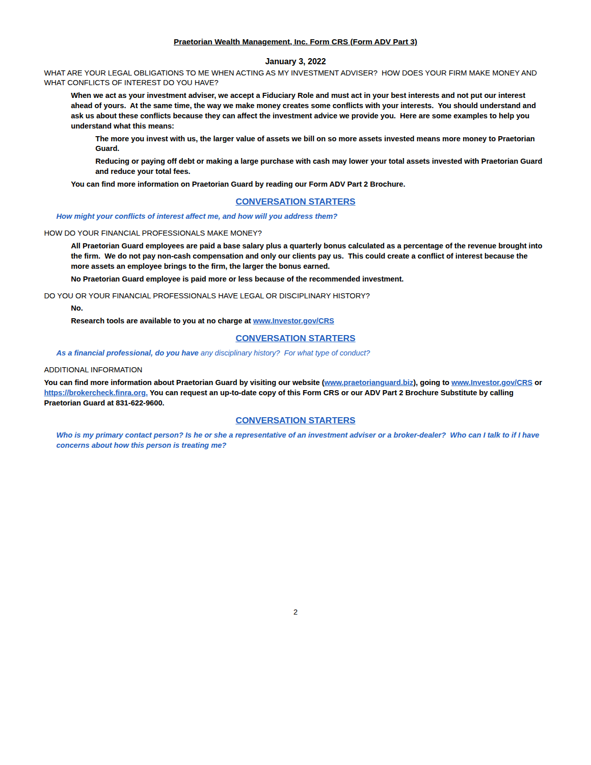Praetorian Wealth Management, Inc. Form CRS (Form ADV Part 3)
January 3, 2022
WHAT ARE YOUR LEGAL OBLIGATIONS TO ME WHEN ACTING AS MY INVESTMENT ADVISER? HOW DOES YOUR FIRM MAKE MONEY AND WHAT CONFLICTS OF INTEREST DO YOU HAVE?
When we act as your investment adviser, we accept a Fiduciary Role and must act in your best interests and not put our interest ahead of yours. At the same time, the way we make money creates some conflicts with your interests. You should understand and ask us about these conflicts because they can affect the investment advice we provide you. Here are some examples to help you understand what this means:
The more you invest with us, the larger value of assets we bill on so more assets invested means more money to Praetorian Guard.
Reducing or paying off debt or making a large purchase with cash may lower your total assets invested with Praetorian Guard and reduce your total fees.
You can find more information on Praetorian Guard by reading our Form ADV Part 2 Brochure.
CONVERSATION STARTERS
How might your conflicts of interest affect me, and how will you address them?
HOW DO YOUR FINANCIAL PROFESSIONALS MAKE MONEY?
All Praetorian Guard employees are paid a base salary plus a quarterly bonus calculated as a percentage of the revenue brought into the firm. We do not pay non-cash compensation and only our clients pay us. This could create a conflict of interest because the more assets an employee brings to the firm, the larger the bonus earned.
No Praetorian Guard employee is paid more or less because of the recommended investment.
DO YOU OR YOUR FINANCIAL PROFESSIONALS HAVE LEGAL OR DISCIPLINARY HISTORY?
No.
Research tools are available to you at no charge at www.Investor.gov/CRS
CONVERSATION STARTERS
As a financial professional, do you have any disciplinary history? For what type of conduct?
ADDITIONAL INFORMATION
You can find more information about Praetorian Guard by visiting our website (www.praetorianguard.biz), going to www.Investor.gov/CRS or https://brokercheck.finra.org. You can request an up-to-date copy of this Form CRS or our ADV Part 2 Brochure Substitute by calling Praetorian Guard at 831-622-9600.
CONVERSATION STARTERS
Who is my primary contact person? Is he or she a representative of an investment adviser or a broker-dealer? Who can I talk to if I have concerns about how this person is treating me?
2